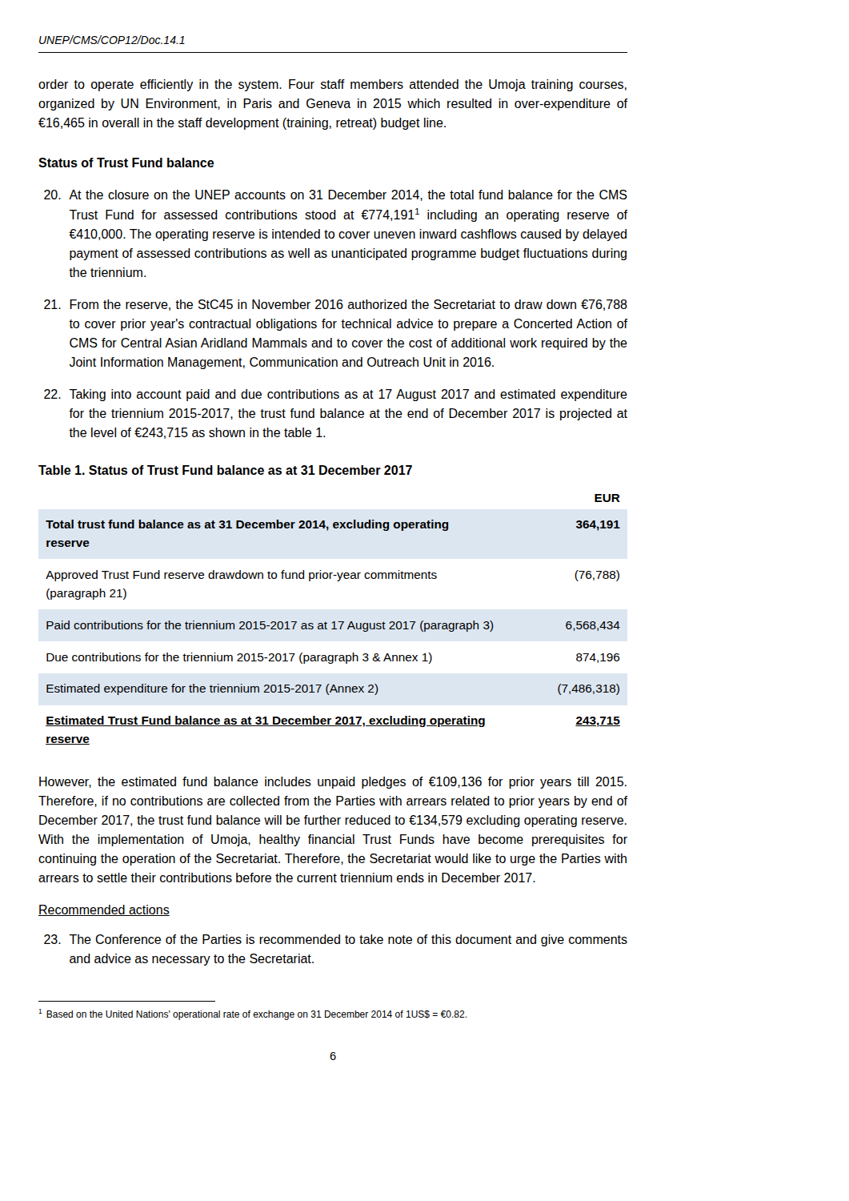UNEP/CMS/COP12/Doc.14.1
order to operate efficiently in the system. Four staff members attended the Umoja training courses, organized by UN Environment, in Paris and Geneva in 2015 which resulted in over-expenditure of €16,465 in overall in the staff development (training, retreat) budget line.
Status of Trust Fund balance
At the closure on the UNEP accounts on 31 December 2014, the total fund balance for the CMS Trust Fund for assessed contributions stood at €774,1911 including an operating reserve of €410,000. The operating reserve is intended to cover uneven inward cashflows caused by delayed payment of assessed contributions as well as unanticipated programme budget fluctuations during the triennium.
From the reserve, the StC45 in November 2016 authorized the Secretariat to draw down €76,788 to cover prior year's contractual obligations for technical advice to prepare a Concerted Action of CMS for Central Asian Aridland Mammals and to cover the cost of additional work required by the Joint Information Management, Communication and Outreach Unit in 2016.
Taking into account paid and due contributions as at 17 August 2017 and estimated expenditure for the triennium 2015-2017, the trust fund balance at the end of December 2017 is projected at the level of €243,715 as shown in the table 1.
Table 1. Status of Trust Fund balance as at 31 December 2017
| | EUR |
| Total trust fund balance as at 31 December 2014, excluding operating reserve | 364,191 |
| Approved Trust Fund reserve drawdown to fund prior-year commitments (paragraph 21) | (76,788) |
| Paid contributions for the triennium 2015-2017 as at 17 August 2017 (paragraph 3) | 6,568,434 |
| Due contributions for the triennium 2015-2017 (paragraph 3 & Annex 1) | 874,196 |
| Estimated expenditure for the triennium 2015-2017 (Annex 2) | (7,486,318) |
| Estimated Trust Fund balance as at 31 December 2017, excluding operating reserve | 243,715 |
However, the estimated fund balance includes unpaid pledges of €109,136 for prior years till 2015. Therefore, if no contributions are collected from the Parties with arrears related to prior years by end of December 2017, the trust fund balance will be further reduced to €134,579 excluding operating reserve. With the implementation of Umoja, healthy financial Trust Funds have become prerequisites for continuing the operation of the Secretariat. Therefore, the Secretariat would like to urge the Parties with arrears to settle their contributions before the current triennium ends in December 2017.
Recommended actions
The Conference of the Parties is recommended to take note of this document and give comments and advice as necessary to the Secretariat.
1Based on the United Nations' operational rate of exchange on 31 December 2014 of 1US$ = €0.82.
6